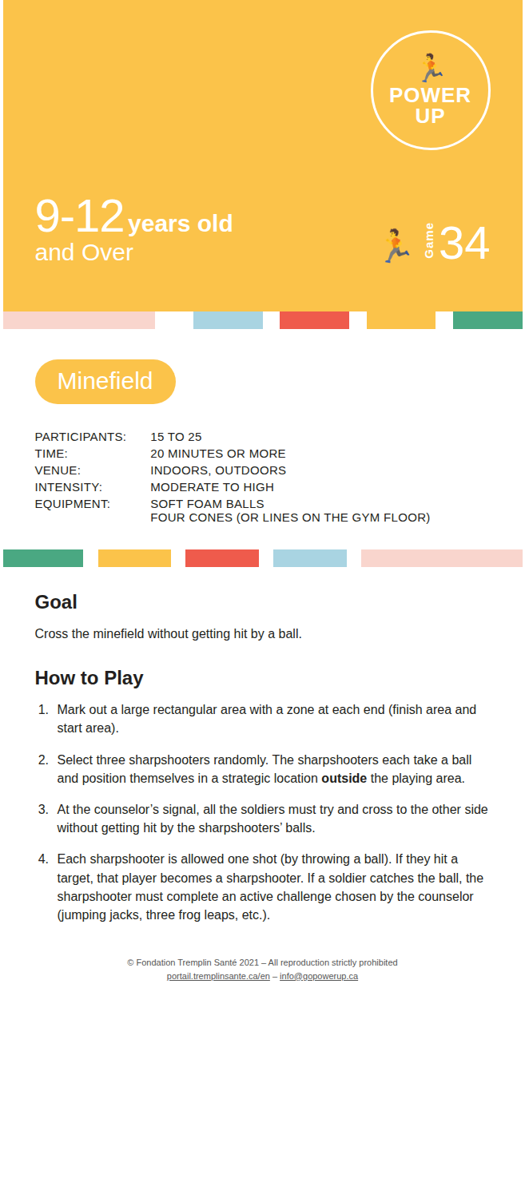🏃 POWER UP
9-12 years old and Over
🏃 Game 34
Minefield
| PARTICIPANTS: | 15 TO 25 |
| TIME: | 20 MINUTES OR MORE |
| VENUE: | INDOORS, OUTDOORS |
| INTENSITY: | MODERATE TO HIGH |
| EQUIPMENT: | SOFT FOAM BALLS FOUR CONES (OR LINES ON THE GYM FLOOR) |
Goal
Cross the minefield without getting hit by a ball.
How to Play
Mark out a large rectangular area with a zone at each end (finish area and start area).
Select three sharpshooters randomly. The sharpshooters each take a ball and position themselves in a strategic location outside the playing area.
At the counselor’s signal, all the soldiers must try and cross to the other side without getting hit by the sharpshooters’ balls.
Each sharpshooter is allowed one shot (by throwing a ball). If they hit a target, that player becomes a sharpshooter. If a soldier catches the ball, the sharpshooter must complete an active challenge chosen by the counselor (jumping jacks, three frog leaps, etc.).
© Fondation Tremplin Santé 2021 – All reproduction strictly prohibited
portail.tremplinsante.ca/en – info@gopowerup.ca